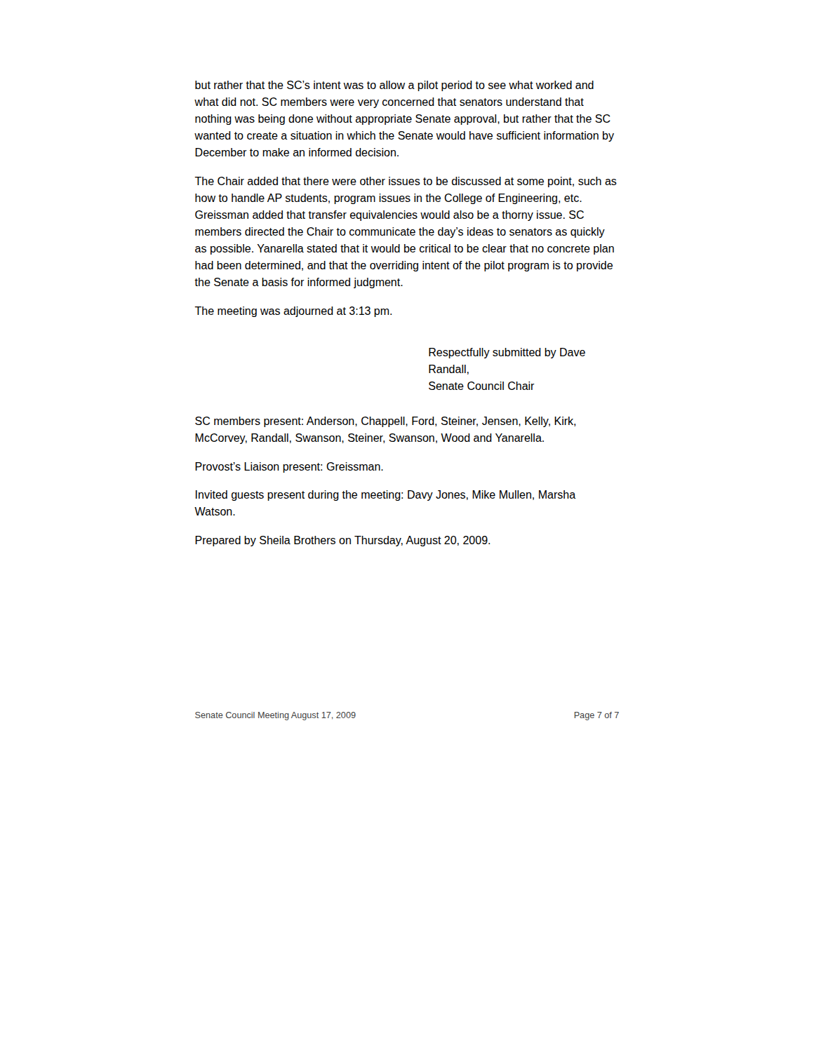but rather that the SC’s intent was to allow a pilot period to see what worked and what did not. SC members were very concerned that senators understand that nothing was being done without appropriate Senate approval, but rather that the SC wanted to create a situation in which the Senate would have sufficient information by December to make an informed decision.
The Chair added that there were other issues to be discussed at some point, such as how to handle AP students, program issues in the College of Engineering, etc. Greissman added that transfer equivalencies would also be a thorny issue. SC members directed the Chair to communicate the day’s ideas to senators as quickly as possible. Yanarella stated that it would be critical to be clear that no concrete plan had been determined, and that the overriding intent of the pilot program is to provide the Senate a basis for informed judgment.
The meeting was adjourned at 3:13 pm.
Respectfully submitted by Dave Randall,
Senate Council Chair
SC members present: Anderson, Chappell, Ford, Steiner, Jensen, Kelly, Kirk, McCorvey, Randall, Swanson, Steiner, Swanson, Wood and Yanarella.
Provost’s Liaison present: Greissman.
Invited guests present during the meeting: Davy Jones, Mike Mullen, Marsha Watson.
Prepared by Sheila Brothers on Thursday, August 20, 2009.
Senate Council Meeting August 17, 2009 Page 7 of 7